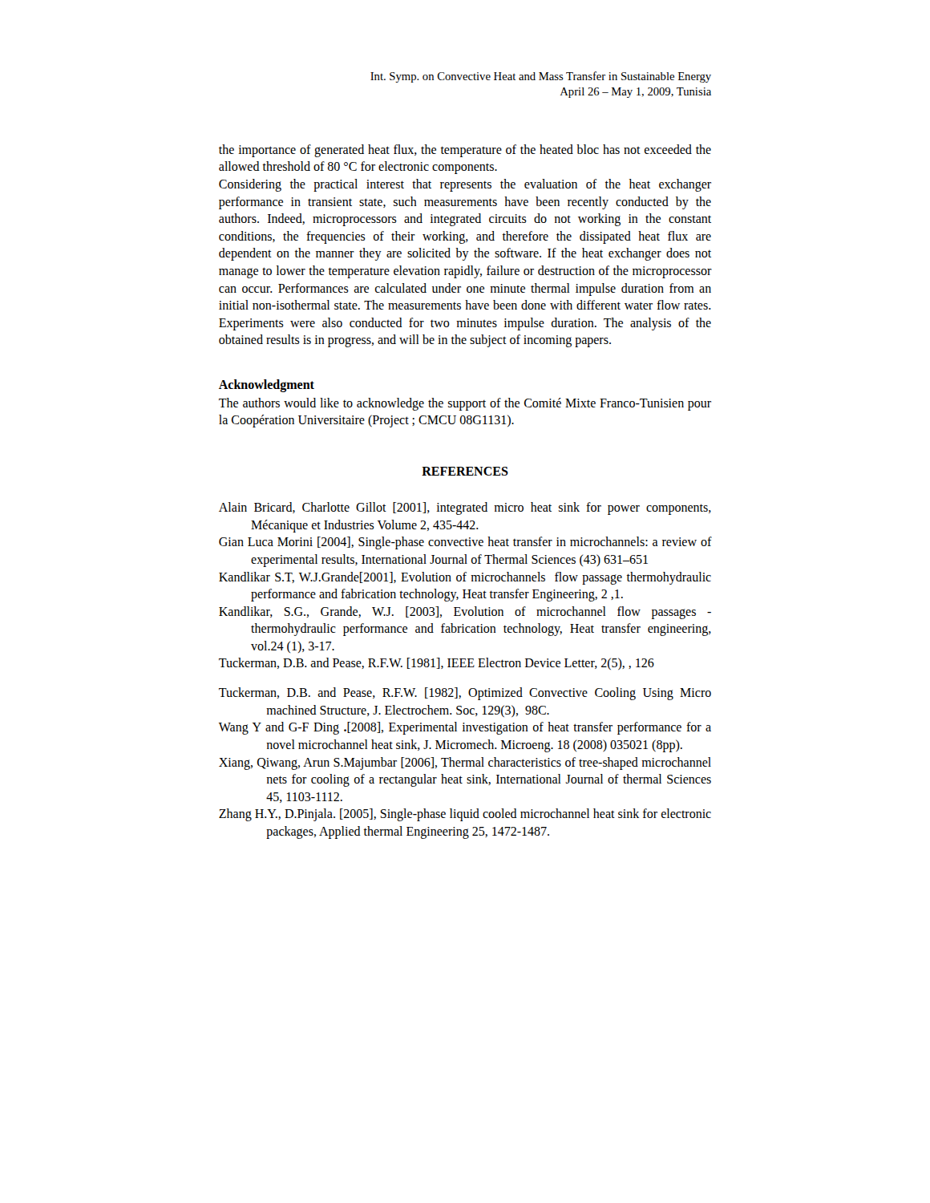Int. Symp. on Convective Heat and Mass Transfer in Sustainable Energy
April 26 – May 1, 2009, Tunisia
the importance of generated heat flux, the temperature of the heated bloc has not exceeded the allowed threshold of 80 °C for electronic components.
Considering the practical interest that represents the evaluation of the heat exchanger performance in transient state, such measurements have been recently conducted by the authors. Indeed, microprocessors and integrated circuits do not working in the constant conditions, the frequencies of their working, and therefore the dissipated heat flux are dependent on the manner they are solicited by the software. If the heat exchanger does not manage to lower the temperature elevation rapidly, failure or destruction of the microprocessor can occur. Performances are calculated under one minute thermal impulse duration from an initial non-isothermal state. The measurements have been done with different water flow rates. Experiments were also conducted for two minutes impulse duration. The analysis of the obtained results is in progress, and will be in the subject of incoming papers.
Acknowledgment
The authors would like to acknowledge the support of the Comité Mixte Franco-Tunisien pour la Coopération Universitaire (Project ; CMCU 08G1131).
REFERENCES
Alain Bricard, Charlotte Gillot [2001], integrated micro heat sink for power components, Mécanique et Industries Volume 2, 435-442.
Gian Luca Morini [2004], Single-phase convective heat transfer in microchannels: a review of experimental results, International Journal of Thermal Sciences (43) 631–651
Kandlikar S.T, W.J.Grande[2001], Evolution of microchannels flow passage thermohydraulic performance and fabrication technology, Heat transfer Engineering, 2 ,1.
Kandlikar, S.G., Grande, W.J. [2003], Evolution of microchannel flow passages - thermohydraulic performance and fabrication technology, Heat transfer engineering, vol.24 (1), 3-17.
Tuckerman, D.B. and Pease, R.F.W. [1981], IEEE Electron Device Letter, 2(5), , 126
Tuckerman, D.B. and Pease, R.F.W. [1982], Optimized Convective Cooling Using Micro machined Structure, J. Electrochem. Soc, 129(3), 98C.
Wang Y and G-F Ding .[2008], Experimental investigation of heat transfer performance for a novel microchannel heat sink, J. Micromech. Microeng. 18 (2008) 035021 (8pp).
Xiang, Qiwang, Arun S.Majumbar [2006], Thermal characteristics of tree-shaped microchannel nets for cooling of a rectangular heat sink, International Journal of thermal Sciences 45, 1103-1112.
Zhang H.Y., D.Pinjala. [2005], Single-phase liquid cooled microchannel heat sink for electronic packages, Applied thermal Engineering 25, 1472-1487.